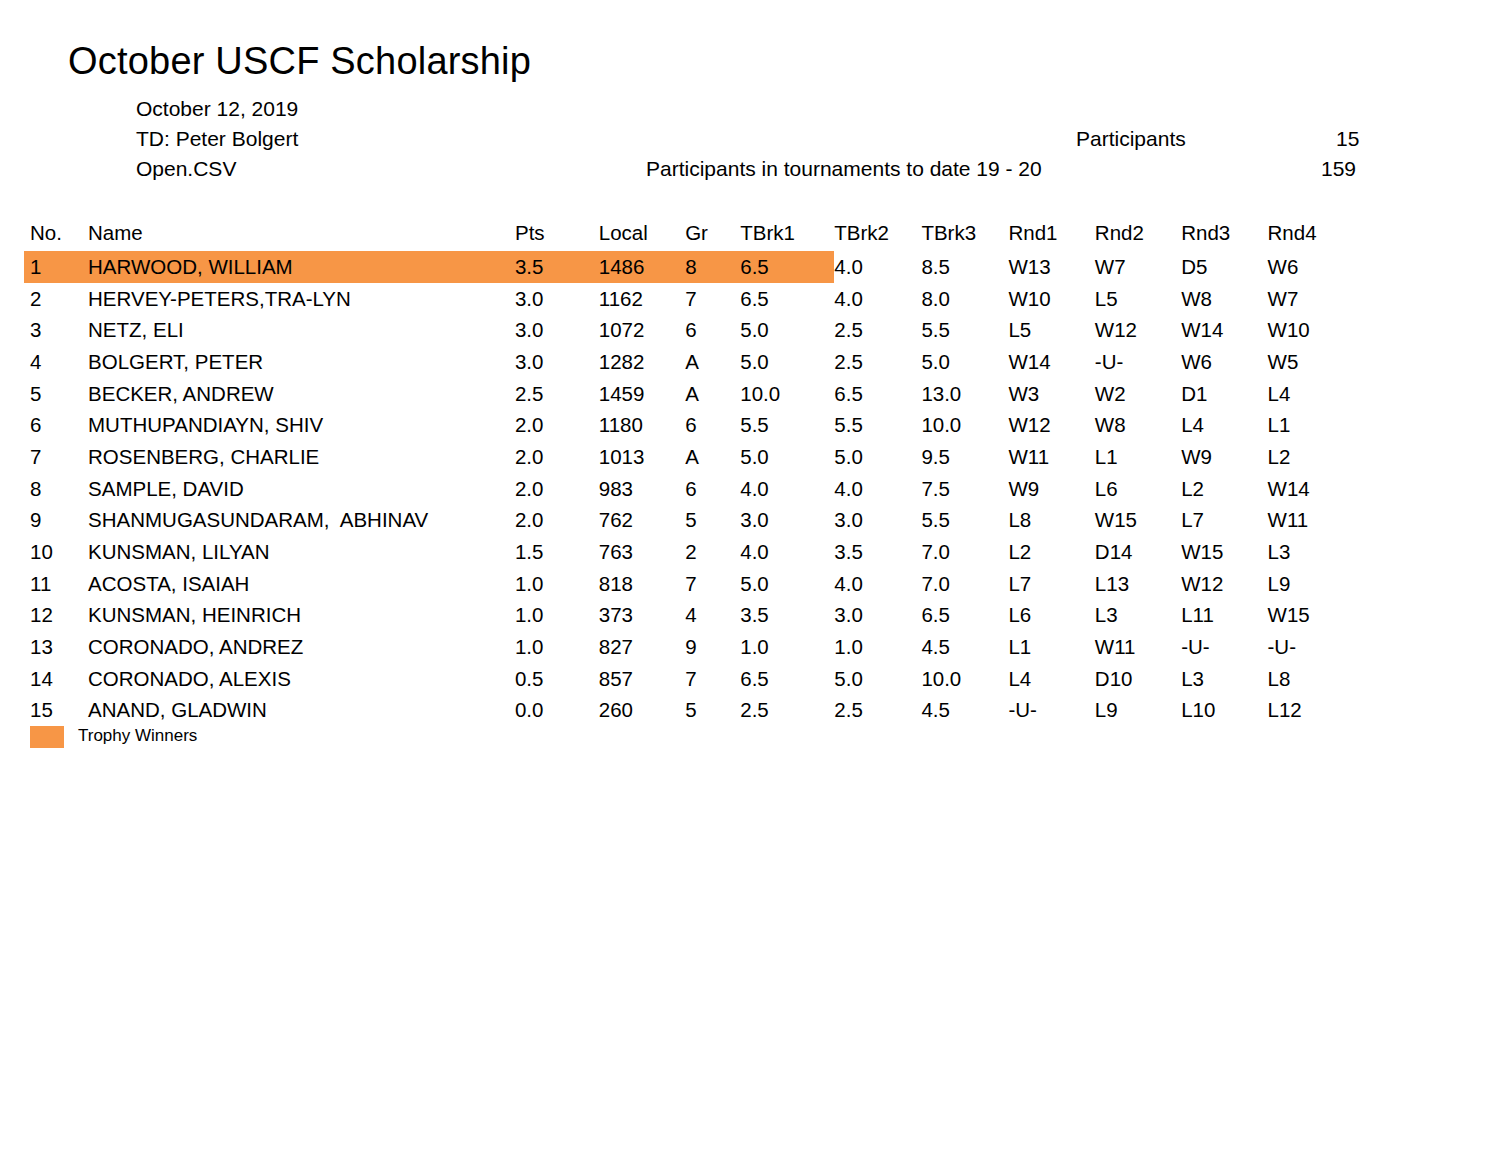October USCF Scholarship
October 12, 2019
TD: Peter Bolgert Participants 15
Open.CSV Participants in tournaments to date 19 - 20 159
| No. | Name | Pts | Local | Gr | TBrk1 | TBrk2 | TBrk3 | Rnd1 | Rnd2 | Rnd3 | Rnd4 |
| --- | --- | --- | --- | --- | --- | --- | --- | --- | --- | --- | --- |
| 1 | HARWOOD, WILLIAM | 3.5 | 1486 | 8 | 6.5 | 4.0 | 8.5 | W13 | W7 | D5 | W6 |
| 2 | HERVEY-PETERS,TRA-LYN | 3.0 | 1162 | 7 | 6.5 | 4.0 | 8.0 | W10 | L5 | W8 | W7 |
| 3 | NETZ, ELI | 3.0 | 1072 | 6 | 5.0 | 2.5 | 5.5 | L5 | W12 | W14 | W10 |
| 4 | BOLGERT, PETER | 3.0 | 1282 | A | 5.0 | 2.5 | 5.0 | W14 | -U- | W6 | W5 |
| 5 | BECKER, ANDREW | 2.5 | 1459 | A | 10.0 | 6.5 | 13.0 | W3 | W2 | D1 | L4 |
| 6 | MUTHUPANDIAYN, SHIV | 2.0 | 1180 | 6 | 5.5 | 5.5 | 10.0 | W12 | W8 | L4 | L1 |
| 7 | ROSENBERG, CHARLIE | 2.0 | 1013 | A | 5.0 | 5.0 | 9.5 | W11 | L1 | W9 | L2 |
| 8 | SAMPLE, DAVID | 2.0 | 983 | 6 | 4.0 | 4.0 | 7.5 | W9 | L6 | L2 | W14 |
| 9 | SHANMUGASUNDARAM, ABHINAV | 2.0 | 762 | 5 | 3.0 | 3.0 | 5.5 | L8 | W15 | L7 | W11 |
| 10 | KUNSMAN, LILYAN | 1.5 | 763 | 2 | 4.0 | 3.5 | 7.0 | L2 | D14 | W15 | L3 |
| 11 | ACOSTA, ISAIAH | 1.0 | 818 | 7 | 5.0 | 4.0 | 7.0 | L7 | L13 | W12 | L9 |
| 12 | KUNSMAN, HEINRICH | 1.0 | 373 | 4 | 3.5 | 3.0 | 6.5 | L6 | L3 | L11 | W15 |
| 13 | CORONADO, ANDREZ | 1.0 | 827 | 9 | 1.0 | 1.0 | 4.5 | L1 | W11 | -U- | -U- |
| 14 | CORONADO, ALEXIS | 0.5 | 857 | 7 | 6.5 | 5.0 | 10.0 | L4 | D10 | L3 | L8 |
| 15 | ANAND, GLADWIN | 0.0 | 260 | 5 | 2.5 | 2.5 | 4.5 | -U- | L9 | L10 | L12 |
Trophy Winners